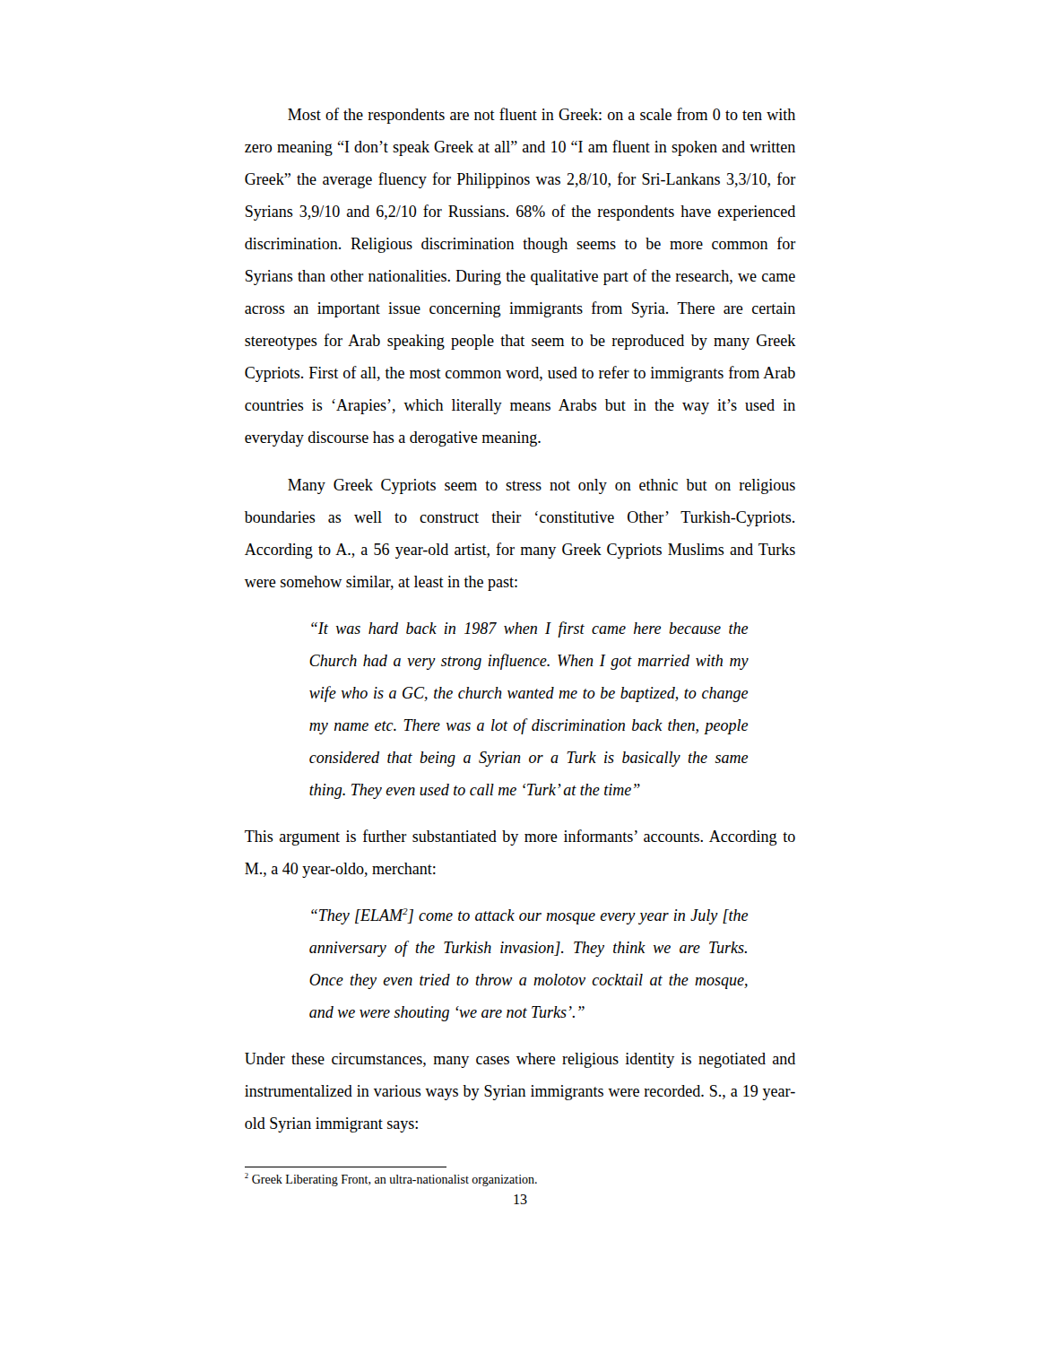Most of the respondents are not fluent in Greek: on a scale from 0 to ten with zero meaning “I don’t speak Greek at all” and 10 “I am fluent in spoken and written Greek” the average fluency for Philippinos was 2,8/10, for Sri-Lankans 3,3/10, for Syrians 3,9/10 and 6,2/10 for Russians. 68% of the respondents have experienced discrimination. Religious discrimination though seems to be more common for Syrians than other nationalities. During the qualitative part of the research, we came across an important issue concerning immigrants from Syria. There are certain stereotypes for Arab speaking people that seem to be reproduced by many Greek Cypriots. First of all, the most common word, used to refer to immigrants from Arab countries is ‘Arapies’, which literally means Arabs but in the way it’s used in everyday discourse has a derogative meaning.
Many Greek Cypriots seem to stress not only on ethnic but on religious boundaries as well to construct their ‘constitutive Other’ Turkish-Cypriots. According to A., a 56 year-old artist, for many Greek Cypriots Muslims and Turks were somehow similar, at least in the past:
“It was hard back in 1987 when I first came here because the Church had a very strong influence. When I got married with my wife who is a GC, the church wanted me to be baptized, to change my name etc. There was a lot of discrimination back then, people considered that being a Syrian or a Turk is basically the same thing. They even used to call me ‘Turk’ at the time”
This argument is further substantiated by more informants’ accounts. According to M., a 40 year-oldo, merchant:
“They [ELAM2] come to attack our mosque every year in July [the anniversary of the Turkish invasion]. They think we are Turks. Once they even tried to throw a molotov cocktail at the mosque, and we were shouting ‘we are not Turks’.”
Under these circumstances, many cases where religious identity is negotiated and instrumentalized in various ways by Syrian immigrants were recorded. S., a 19 year-old Syrian immigrant says:
2 Greek Liberating Front, an ultra-nationalist organization.
13